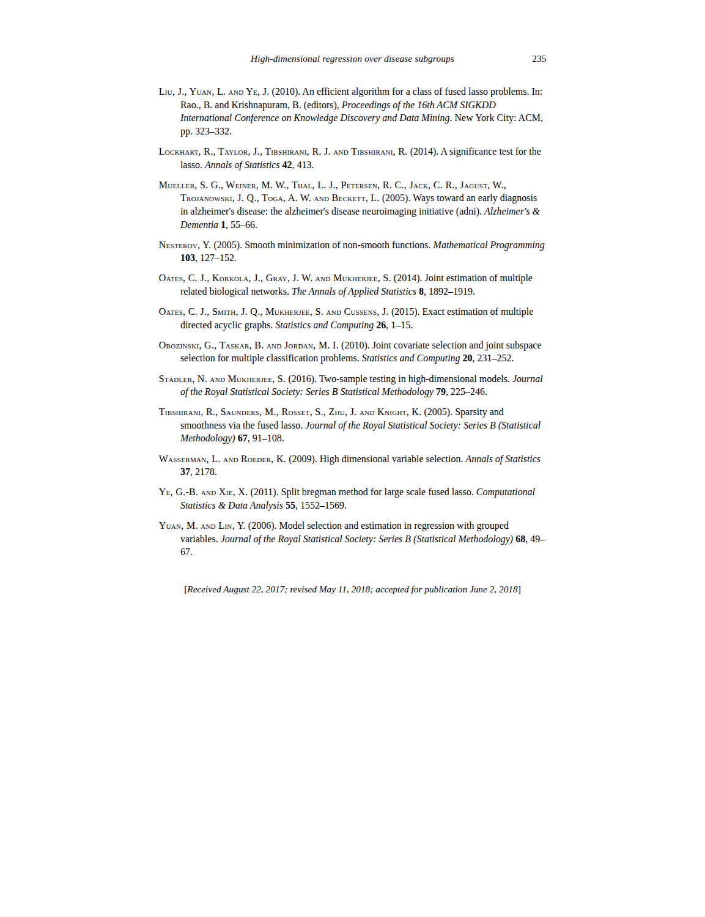High-dimensional regression over disease subgroups 235
Liu, J., Yuan, L. and Ye, J. (2010). An efficient algorithm for a class of fused lasso problems. In: Rao., B. and Krishnapuram, B. (editors), Proceedings of the 16th ACM SIGKDD International Conference on Knowledge Discovery and Data Mining. New York City: ACM, pp. 323–332.
Lockhart, R., Taylor, J., Tibshirani, R. J. and Tibshirani, R. (2014). A significance test for the lasso. Annals of Statistics 42, 413.
Mueller, S. G., Weiner, M. W., Thal, L. J., Petersen, R. C., Jack, C. R., Jagust, W., Trojanowski, J. Q., Toga, A. W. and Beckett, L. (2005). Ways toward an early diagnosis in alzheimer's disease: the alzheimer's disease neuroimaging initiative (adni). Alzheimer's & Dementia 1, 55–66.
Nesterov, Y. (2005). Smooth minimization of non-smooth functions. Mathematical Programming 103, 127–152.
Oates, C. J., Korkola, J., Gray, J. W. and Mukherjee, S. (2014). Joint estimation of multiple related biological networks. The Annals of Applied Statistics 8, 1892–1919.
Oates, C. J., Smith, J. Q., Mukherjee, S. and Cussens, J. (2015). Exact estimation of multiple directed acyclic graphs. Statistics and Computing 26, 1–15.
Obozinski, G., Taskar, B. and Jordan, M. I. (2010). Joint covariate selection and joint subspace selection for multiple classification problems. Statistics and Computing 20, 231–252.
Städler, N. and Mukherjee, S. (2016). Two-sample testing in high-dimensional models. Journal of the Royal Statistical Society: Series B Statistical Methodology 79, 225–246.
Tibshirani, R., Saunders, M., Rosset, S., Zhu, J. and Knight, K. (2005). Sparsity and smoothness via the fused lasso. Journal of the Royal Statistical Society: Series B (Statistical Methodology) 67, 91–108.
Wasserman, L. and Roeder, K. (2009). High dimensional variable selection. Annals of Statistics 37, 2178.
Ye, G.-B. and Xie, X. (2011). Split bregman method for large scale fused lasso. Computational Statistics & Data Analysis 55, 1552–1569.
Yuan, M. and Lin, Y. (2006). Model selection and estimation in regression with grouped variables. Journal of the Royal Statistical Society: Series B (Statistical Methodology) 68, 49–67.
[Received August 22, 2017; revised May 11, 2018; accepted for publication June 2, 2018]